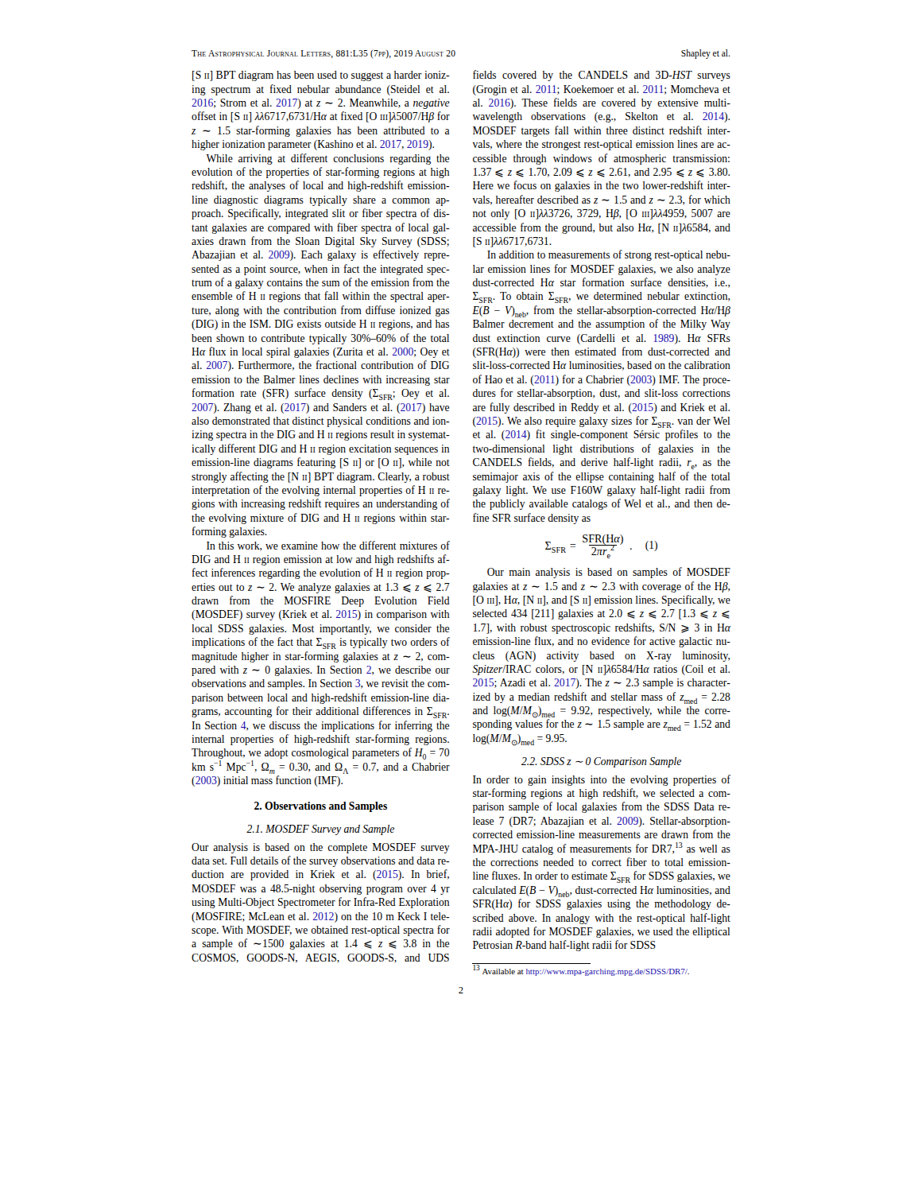The Astrophysical Journal Letters, 881:L35 (7pp), 2019 August 20
Shapley et al.
[S ii] BPT diagram has been used to suggest a harder ionizing spectrum at fixed nebular abundance (Steidel et al. 2016; Strom et al. 2017) at z ∼ 2. Meanwhile, a negative offset in [S ii] λλ6717,6731/Hα at fixed [O iii]λ5007/Hβ for z ∼ 1.5 star-forming galaxies has been attributed to a higher ionization parameter (Kashino et al. 2017, 2019).
While arriving at different conclusions regarding the evolution of the properties of star-forming regions at high redshift, the analyses of local and high-redshift emission-line diagnostic diagrams typically share a common approach. Specifically, integrated slit or fiber spectra of distant galaxies are compared with fiber spectra of local galaxies drawn from the Sloan Digital Sky Survey (SDSS; Abazajian et al. 2009). Each galaxy is effectively represented as a point source, when in fact the integrated spectrum of a galaxy contains the sum of the emission from the ensemble of H ii regions that fall within the spectral aperture, along with the contribution from diffuse ionized gas (DIG) in the ISM. DIG exists outside H ii regions, and has been shown to contribute typically 30%–60% of the total Hα flux in local spiral galaxies (Zurita et al. 2000; Oey et al. 2007). Furthermore, the fractional contribution of DIG emission to the Balmer lines declines with increasing star formation rate (SFR) surface density (ΣSFR; Oey et al. 2007). Zhang et al. (2017) and Sanders et al. (2017) have also demonstrated that distinct physical conditions and ionizing spectra in the DIG and H ii regions result in systematically different DIG and H ii region excitation sequences in emission-line diagrams featuring [S ii] or [O ii], while not strongly affecting the [N ii] BPT diagram. Clearly, a robust interpretation of the evolving internal properties of H ii regions with increasing redshift requires an understanding of the evolving mixture of DIG and H ii regions within star-forming galaxies.
In this work, we examine how the different mixtures of DIG and H ii region emission at low and high redshifts affect inferences regarding the evolution of H ii region properties out to z ∼ 2. We analyze galaxies at 1.3 ⩽ z ⩽ 2.7 drawn from the MOSFIRE Deep Evolution Field (MOSDEF) survey (Kriek et al. 2015) in comparison with local SDSS galaxies. Most importantly, we consider the implications of the fact that ΣSFR is typically two orders of magnitude higher in star-forming galaxies at z ∼ 2, compared with z ∼ 0 galaxies. In Section 2, we describe our observations and samples. In Section 3, we revisit the comparison between local and high-redshift emission-line diagrams, accounting for their additional differences in ΣSFR. In Section 4, we discuss the implications for inferring the internal properties of high-redshift star-forming regions. Throughout, we adopt cosmological parameters of H0 = 70 km s−1 Mpc−1, Ωm = 0.30, and ΩΛ = 0.7, and a Chabrier (2003) initial mass function (IMF).
2. Observations and Samples
2.1. MOSDEF Survey and Sample
Our analysis is based on the complete MOSDEF survey data set. Full details of the survey observations and data reduction are provided in Kriek et al. (2015). In brief, MOSDEF was a 48.5-night observing program over 4 yr using Multi-Object Spectrometer for Infra-Red Exploration (MOSFIRE; McLean et al. 2012) on the 10 m Keck I telescope. With MOSDEF, we obtained rest-optical spectra for a sample of ∼1500 galaxies at 1.4 ⩽ z ⩽ 3.8 in the COSMOS, GOODS-N, AEGIS, GOODS-S, and UDS fields covered by the CANDELS and 3D-HST surveys (Grogin et al. 2011; Koekemoer et al. 2011; Momcheva et al. 2016). These fields are covered by extensive multi-wavelength observations (e.g., Skelton et al. 2014). MOSDEF targets fall within three distinct redshift intervals, where the strongest rest-optical emission lines are accessible through windows of atmospheric transmission: 1.37 ⩽ z ⩽ 1.70, 2.09 ⩽ z ⩽ 2.61, and 2.95 ⩽ z ⩽ 3.80. Here we focus on galaxies in the two lower-redshift intervals, hereafter described as z ∼ 1.5 and z ∼ 2.3, for which not only [O ii]λλ3726, 3729, Hβ, [O iii]λλ4959, 5007 are accessible from the ground, but also Hα, [N ii]λ6584, and [S ii]λλ6717,6731.
In addition to measurements of strong rest-optical nebular emission lines for MOSDEF galaxies, we also analyze dust-corrected Hα star formation surface densities, i.e., ΣSFR. To obtain ΣSFR, we determined nebular extinction, E(B − V)neb, from the stellar-absorption-corrected Hα/Hβ Balmer decrement and the assumption of the Milky Way dust extinction curve (Cardelli et al. 1989). Hα SFRs (SFR(Hα)) were then estimated from dust-corrected and slit-loss-corrected Hα luminosities, based on the calibration of Hao et al. (2011) for a Chabrier (2003) IMF. The procedures for stellar-absorption, dust, and slit-loss corrections are fully described in Reddy et al. (2015) and Kriek et al. (2015). We also require galaxy sizes for ΣSFR. van der Wel et al. (2014) fit single-component Sérsic profiles to the two-dimensional light distributions of galaxies in the CANDELS fields, and derive half-light radii, re, as the semimajor axis of the ellipse containing half of the total galaxy light. We use F160W galaxy half-light radii from the publicly available catalogs of Wel et al., and then define SFR surface density as
ΣSFR = SFR(Hα) 2πre2 .
(1)
Our main analysis is based on samples of MOSDEF galaxies at z ∼ 1.5 and z ∼ 2.3 with coverage of the Hβ, [O iii], Hα, [N ii], and [S ii] emission lines. Specifically, we selected 434 [211] galaxies at 2.0 ⩽ z ⩽ 2.7 [1.3 ⩽ z ⩽ 1.7], with robust spectroscopic redshifts, S/N ⩾ 3 in Hα emission-line flux, and no evidence for active galactic nucleus (AGN) activity based on X-ray luminosity, Spitzer/IRAC colors, or [N ii]λ6584/Hα ratios (Coil et al. 2015; Azadi et al. 2017). The z ∼ 2.3 sample is characterized by a median redshift and stellar mass of zmed = 2.28 and log(M/M⊙)med = 9.92, respectively, while the corresponding values for the z ∼ 1.5 sample are zmed = 1.52 and log(M/M⊙)med = 9.95.
2.2. SDSS z ∼ 0 Comparison Sample
In order to gain insights into the evolving properties of star-forming regions at high redshift, we selected a comparison sample of local galaxies from the SDSS Data release 7 (DR7; Abazajian et al. 2009). Stellar-absorption-corrected emission-line measurements are drawn from the MPA-JHU catalog of measurements for DR7,13 as well as the corrections needed to correct fiber to total emission-line fluxes. In order to estimate ΣSFR for SDSS galaxies, we calculated E(B − V)neb, dust-corrected Hα luminosities, and SFR(Hα) for SDSS galaxies using the methodology described above. In analogy with the rest-optical half-light radii adopted for MOSDEF galaxies, we used the elliptical Petrosian R-band half-light radii for SDSS
13 Available at http://www.mpa-garching.mpg.de/SDSS/DR7/.
2